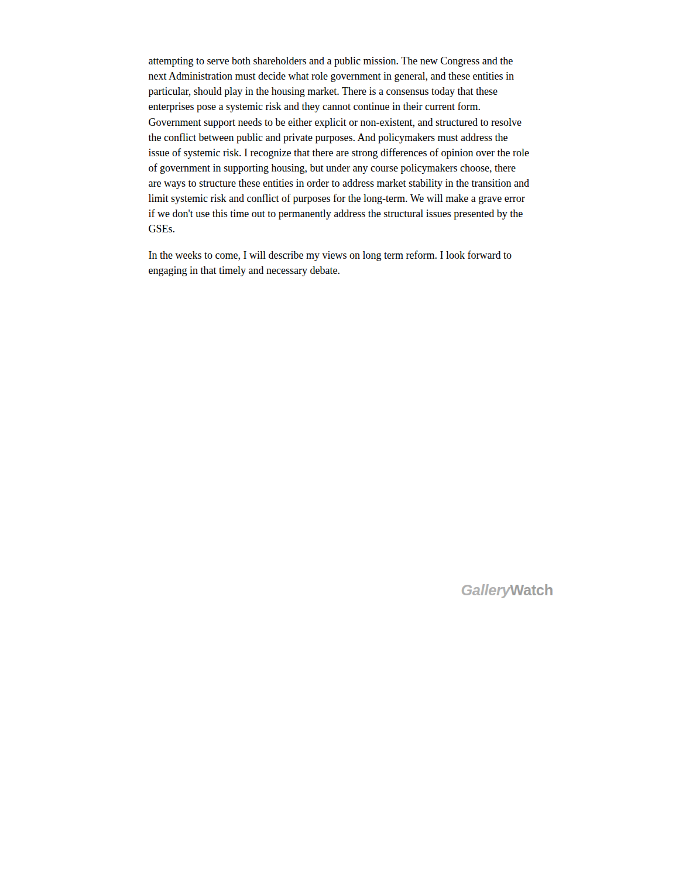attempting to serve both shareholders and a public mission. The new Congress and the next Administration must decide what role government in general, and these entities in particular, should play in the housing market. There is a consensus today that these enterprises pose a systemic risk and they cannot continue in their current form. Government support needs to be either explicit or non-existent, and structured to resolve the conflict between public and private purposes. And policymakers must address the issue of systemic risk. I recognize that there are strong differences of opinion over the role of government in supporting housing, but under any course policymakers choose, there are ways to structure these entities in order to address market stability in the transition and limit systemic risk and conflict of purposes for the long-term. We will make a grave error if we don't use this time out to permanently address the structural issues presented by the GSEs.
In the weeks to come, I will describe my views on long term reform. I look forward to engaging in that timely and necessary debate.
Gallery Watch